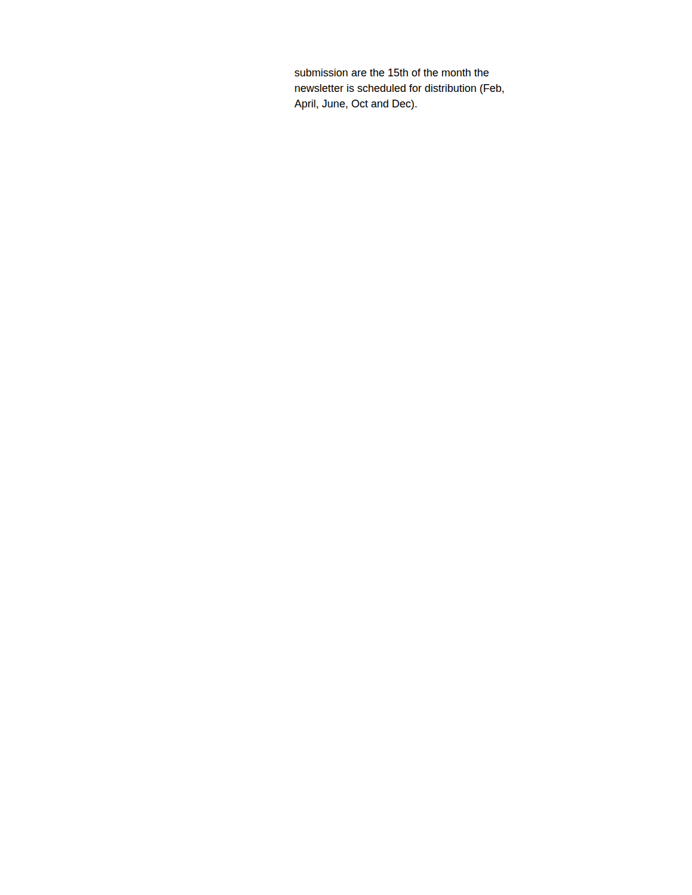submission are the 15th of the month the newsletter is scheduled for distribution (Feb, April, June, Oct and Dec).